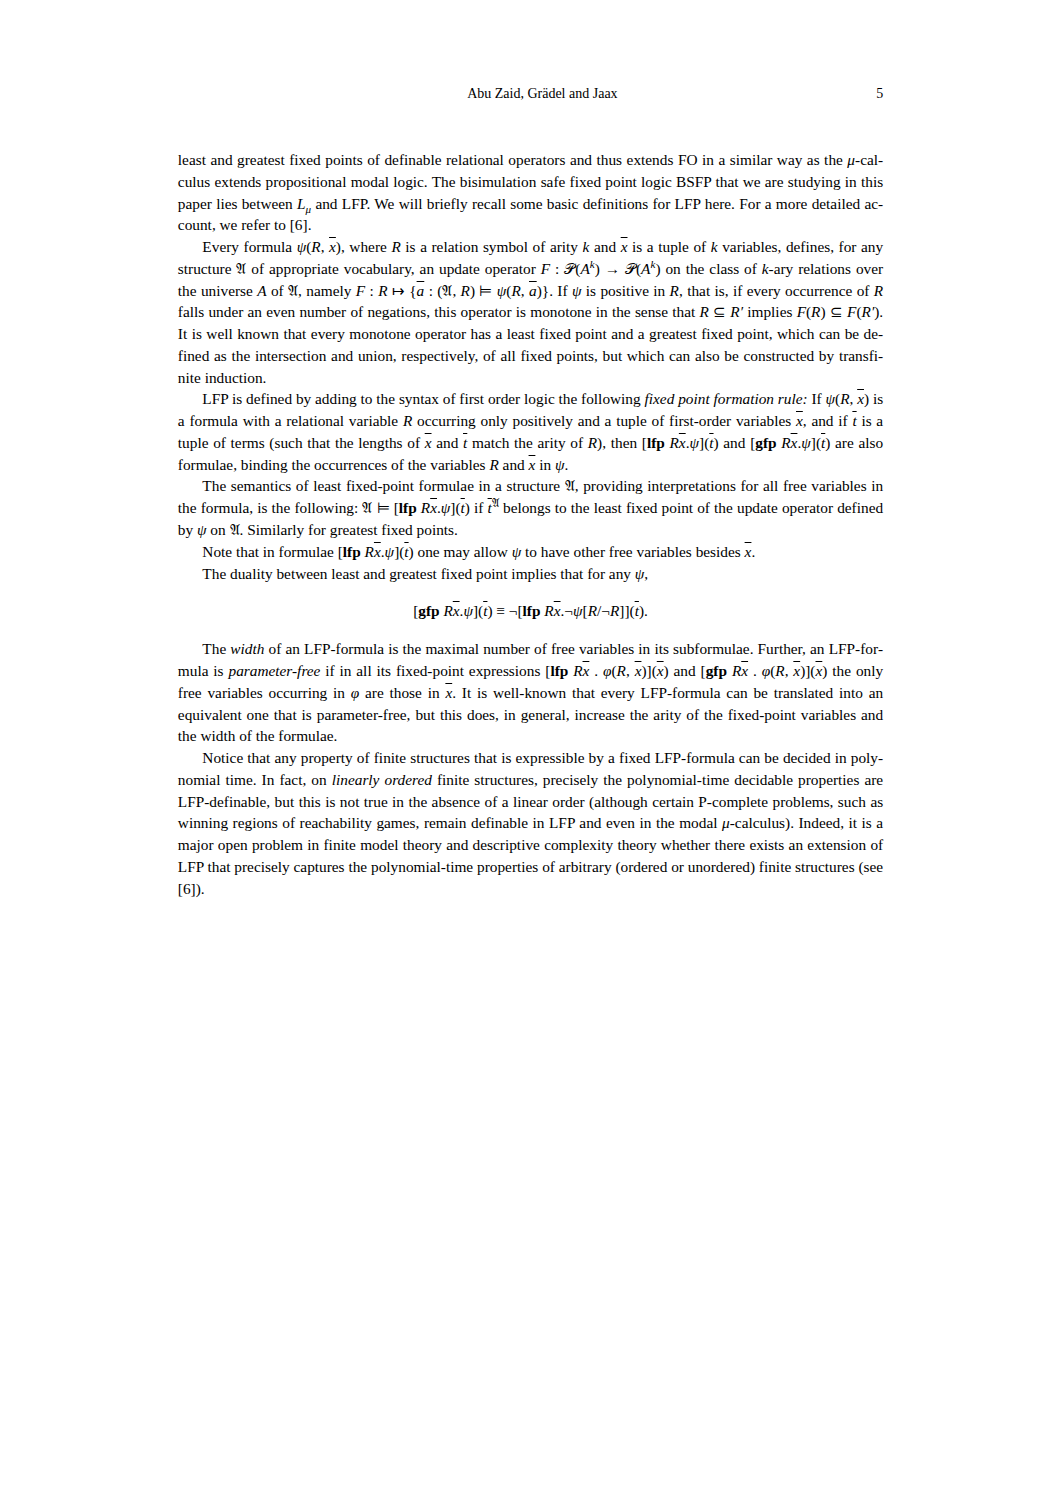Abu Zaid, Grädel and Jaax 5
least and greatest fixed points of definable relational operators and thus extends FO in a similar way as the μ-calculus extends propositional modal logic. The bisimulation safe fixed point logic BSFP that we are studying in this paper lies between Lμ and LFP. We will briefly recall some basic definitions for LFP here. For a more detailed account, we refer to [6].
Every formula ψ(R, x), where R is a relation symbol of arity k and x is a tuple of k variables, defines, for any structure 𝔄 of appropriate vocabulary, an update operator F : 𝒫(Ak) → 𝒫(Ak) on the class of k-ary relations over the universe A of 𝔄, namely F : R ↦ {a : (𝔄, R) ⊨ ψ(R, a)}. If ψ is positive in R, that is, if every occurrence of R falls under an even number of negations, this operator is monotone in the sense that R ⊆ R′ implies F(R) ⊆ F(R′). It is well known that every monotone operator has a least fixed point and a greatest fixed point, which can be defined as the intersection and union, respectively, of all fixed points, but which can also be constructed by transfinite induction.
LFP is defined by adding to the syntax of first order logic the following fixed point formation rule: If ψ(R, x) is a formula with a relational variable R occurring only positively and a tuple of first-order variables x, and if t is a tuple of terms (such that the lengths of x and t match the arity of R), then [lfp Rx.ψ](t) and [gfp Rx.ψ](t) are also formulae, binding the occurrences of the variables R and x in ψ.
The semantics of least fixed-point formulae in a structure 𝔄, providing interpretations for all free variables in the formula, is the following: 𝔄 ⊨ [lfp Rx.ψ](t) if t𝔄 belongs to the least fixed point of the update operator defined by ψ on 𝔄. Similarly for greatest fixed points.
Note that in formulae [lfp Rx.ψ](t) one may allow ψ to have other free variables besides x.
The duality between least and greatest fixed point implies that for any ψ,
[gfp Rx.ψ](t) ≡ ¬[lfp Rx.¬ψ[R/¬R]](t).
The width of an LFP-formula is the maximal number of free variables in its subformulae. Further, an LFP-formula is parameter-free if in all its fixed-point expressions [lfp Rx . φ(R, x)](x) and [gfp Rx . φ(R, x)](x) the only free variables occurring in φ are those in x. It is well-known that every LFP-formula can be translated into an equivalent one that is parameter-free, but this does, in general, increase the arity of the fixed-point variables and the width of the formulae.
Notice that any property of finite structures that is expressible by a fixed LFP-formula can be decided in polynomial time. In fact, on linearly ordered finite structures, precisely the polynomial-time decidable properties are LFP-definable, but this is not true in the absence of a linear order (although certain P-complete problems, such as winning regions of reachability games, remain definable in LFP and even in the modal μ-calculus). Indeed, it is a major open problem in finite model theory and descriptive complexity theory whether there exists an extension of LFP that precisely captures the polynomial-time properties of arbitrary (ordered or unordered) finite structures (see [6]).